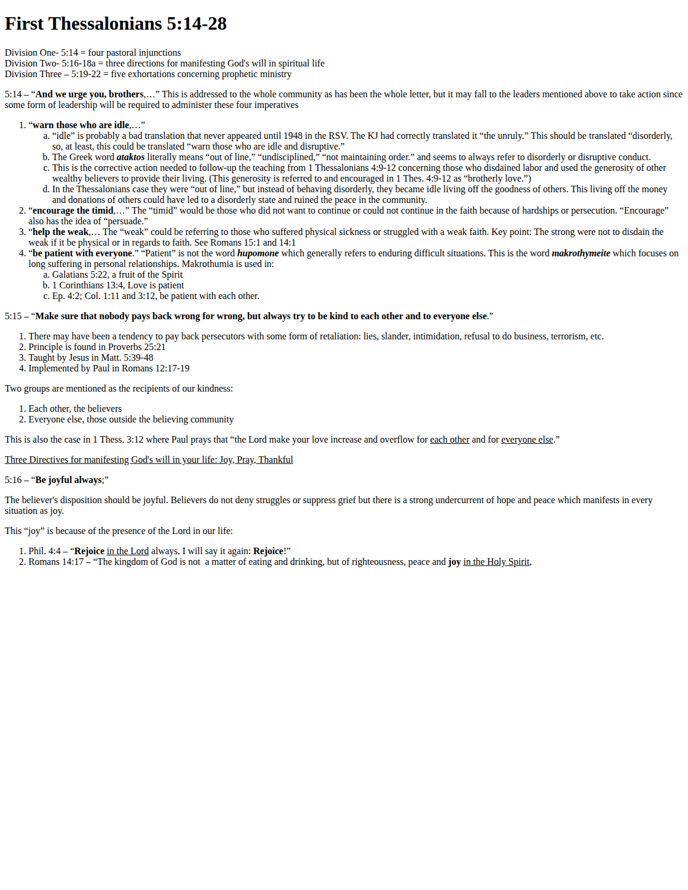First Thessalonians 5:14-28
Division One- 5:14 = four pastoral injunctions
Division Two- 5:16-18a = three directions for manifesting God's will in spiritual life
Division Three – 5:19-22 = five exhortations concerning prophetic ministry
5:14 – “And we urge you, brothers,…” This is addressed to the whole community as has been the whole letter, but it may fall to the leaders mentioned above to take action since some form of leadership will be required to administer these four imperatives
“warn those who are idle,…”
“idle” is probably a bad translation that never appeared until 1948 in the RSV. The KJ had correctly translated it “the unruly.” This should be translated “disorderly, so, at least, this could be translated “warn those who are idle and disruptive.”
The Greek word ataktos literally means “out of line,” “undisciplined,” “not maintaining order.” and seems to always refer to disorderly or disruptive conduct.
This is the corrective action needed to follow-up the teaching from 1 Thessalonians 4:9-12 concerning those who disdained labor and used the generosity of other wealthy believers to provide their living. (This generosity is referred to and encouraged in 1 Thes. 4:9-12 as “brotherly love.”)
In the Thessalonians case they were “out of line,” but instead of behaving disorderly, they became idle living off the goodness of others. This living off the money and donations of others could have led to a disorderly state and ruined the peace in the community.
“encourage the timid,…” The “timid” would be those who did not want to continue or could not continue in the faith because of hardships or persecution. “Encourage” also has the idea of “persuade.”
“help the weak,… The “weak” could be referring to those who suffered physical sickness or struggled with a weak faith. Key point: The strong were not to disdain the weak if it be physical or in regards to faith. See Romans 15:1 and 14:1
“be patient with everyone.” “Patient” is not the word hupomone which generally refers to enduring difficult situations. This is the word makrothymeite which focuses on long suffering in personal relationships. Makrothumia is used in:
Galatians 5:22, a fruit of the Spirit
1 Corinthians 13:4, Love is patient
Ep. 4:2; Col. 1:11 and 3:12, be patient with each other.
5:15 – “Make sure that nobody pays back wrong for wrong, but always try to be kind to each other and to everyone else.”
There may have been a tendency to pay back persecutors with some form of retaliation: lies, slander, intimidation, refusal to do business, terrorism, etc.
Principle is found in Proverbs 25:21
Taught by Jesus in Matt. 5:39-48
Implemented by Paul in Romans 12:17-19
Two groups are mentioned as the recipients of our kindness:
Each other, the believers
Everyone else, those outside the believing community
This is also the case in 1 Thess. 3:12 where Paul prays that “the Lord make your love increase and overflow for each other and for everyone else.”
Three Directives for manifesting God's will in your life: Joy, Pray, Thankful
5:16 – “Be joyful always;”
The believer's disposition should be joyful. Believers do not deny struggles or suppress grief but there is a strong undercurrent of hope and peace which manifests in every situation as joy.
This “joy” is because of the presence of the Lord in our life:
Phil. 4:4 – “Rejoice in the Lord always. I will say it again: Rejoice!”
Romans 14:17 – “The kingdom of God is not a matter of eating and drinking, but of righteousness, peace and joy in the Holy Spirit,